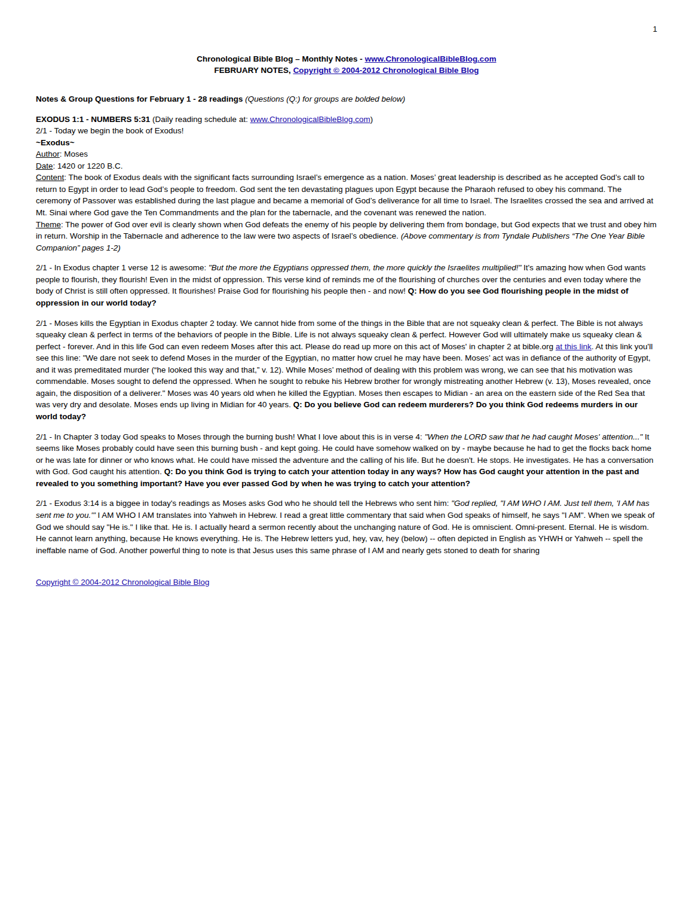1
Chronological Bible Blog – Monthly Notes - www.ChronologicalBibleBlog.com
FEBRUARY NOTES, Copyright © 2004-2012 Chronological Bible Blog
Notes & Group Questions for February 1 - 28 readings (Questions (Q:) for groups are bolded below)
EXODUS 1:1 - NUMBERS 5:31 (Daily reading schedule at: www.ChronologicalBibleBlog.com)
2/1 - Today we begin the book of Exodus!
~Exodus~
Author: Moses
Date: 1420 or 1220 B.C.
Content: The book of Exodus deals with the significant facts surrounding Israel’s emergence as a nation. Moses’ great leadership is described as he accepted God’s call to return to Egypt in order to lead God’s people to freedom. God sent the ten devastating plagues upon Egypt because the Pharaoh refused to obey his command. The ceremony of Passover was established during the last plague and became a memorial of God’s deliverance for all time to Israel. The Israelites crossed the sea and arrived at Mt. Sinai where God gave the Ten Commandments and the plan for the tabernacle, and the covenant was renewed the nation.
Theme: The power of God over evil is clearly shown when God defeats the enemy of his people by delivering them from bondage, but God expects that we trust and obey him in return. Worship in the Tabernacle and adherence to the law were two aspects of Israel’s obedience. (Above commentary is from Tyndale Publishers “The One Year Bible Companion” pages 1-2)
2/1 - In Exodus chapter 1 verse 12 is awesome: "But the more the Egyptians oppressed them, the more quickly the Israelites multiplied!" It's amazing how when God wants people to flourish, they flourish! Even in the midst of oppression. This verse kind of reminds me of the flourishing of churches over the centuries and even today where the body of Christ is still often oppressed. It flourishes! Praise God for flourishing his people then - and now! Q: How do you see God flourishing people in the midst of oppression in our world today?
2/1 - Moses kills the Egyptian in Exodus chapter 2 today. We cannot hide from some of the things in the Bible that are not squeaky clean & perfect. The Bible is not always squeaky clean & perfect in terms of the behaviors of people in the Bible. Life is not always squeaky clean & perfect. However God will ultimately make us squeaky clean & perfect - forever. And in this life God can even redeem Moses after this act. Please do read up more on this act of Moses' in chapter 2 at bible.org at this link. At this link you'll see this line: "We dare not seek to defend Moses in the murder of the Egyptian, no matter how cruel he may have been. Moses’ act was in defiance of the authority of Egypt, and it was premeditated murder (“he looked this way and that,” v. 12). While Moses’ method of dealing with this problem was wrong, we can see that his motivation was commendable. Moses sought to defend the oppressed. When he sought to rebuke his Hebrew brother for wrongly mistreating another Hebrew (v. 13), Moses revealed, once again, the disposition of a deliverer." Moses was 40 years old when he killed the Egyptian. Moses then escapes to Midian - an area on the eastern side of the Red Sea that was very dry and desolate. Moses ends up living in Midian for 40 years. Q: Do you believe God can redeem murderers? Do you think God redeems murders in our world today?
2/1 - In Chapter 3 today God speaks to Moses through the burning bush! What I love about this is in verse 4: "When the LORD saw that he had caught Moses' attention..." It seems like Moses probably could have seen this burning bush - and kept going. He could have somehow walked on by - maybe because he had to get the flocks back home or he was late for dinner or who knows what. He could have missed the adventure and the calling of his life. But he doesn't. He stops. He investigates. He has a conversation with God. God caught his attention. Q: Do you think God is trying to catch your attention today in any ways? How has God caught your attention in the past and revealed to you something important? Have you ever passed God by when he was trying to catch your attention?
2/1 - Exodus 3:14 is a biggee in today's readings as Moses asks God who he should tell the Hebrews who sent him: "God replied, "I AM WHO I AM. Just tell them, 'I AM has sent me to you.'" I AM WHO I AM translates into Yahweh in Hebrew. I read a great little commentary that said when God speaks of himself, he says "I AM". When we speak of God we should say "He is." I like that. He is. I actually heard a sermon recently about the unchanging nature of God. He is omniscient. Omni-present. Eternal. He is wisdom. He cannot learn anything, because He knows everything. He is. The Hebrew letters yud, hey, vav, hey (below) -- often depicted in English as YHWH or Yahweh -- spell the ineffable name of God. Another powerful thing to note is that Jesus uses this same phrase of I AM and nearly gets stoned to death for sharing
Copyright © 2004-2012 Chronological Bible Blog